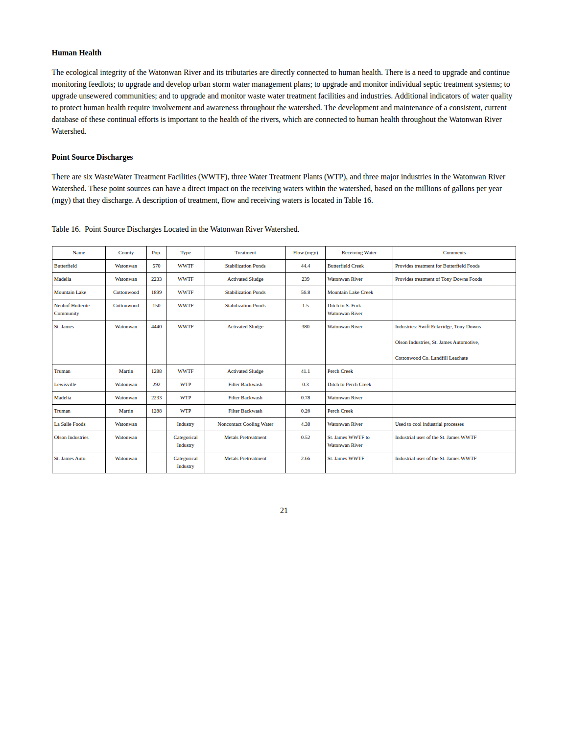Human Health
The ecological integrity of the Watonwan River and its tributaries are directly connected to human health. There is a need to upgrade and continue monitoring feedlots; to upgrade and develop urban storm water management plans; to upgrade and monitor individual septic treatment systems; to upgrade unsewered communities; and to upgrade and monitor waste water treatment facilities and industries. Additional indicators of water quality to protect human health require involvement and awareness throughout the watershed. The development and maintenance of a consistent, current database of these continual efforts is important to the health of the rivers, which are connected to human health throughout the Watonwan River Watershed.
Point Source Discharges
There are six WasteWater Treatment Facilities (WWTF), three Water Treatment Plants (WTP), and three major industries in the Watonwan River Watershed. These point sources can have a direct impact on the receiving waters within the watershed, based on the millions of gallons per year (mgy) that they discharge. A description of treatment, flow and receiving waters is located in Table 16.
Table 16. Point Source Discharges Located in the Watonwan River Watershed.
| Name | County | Pop. | Type | Treatment | Flow (mgy) | Receiving Water | Comments |
| --- | --- | --- | --- | --- | --- | --- | --- |
| Butterfield | Watonwan | 570 | WWTF | Stabilization Ponds | 44.4 | Butterfield Creek | Provides treatment for Butterfield Foods |
| Madelia | Watonwan | 2233 | WWTF | Activated Sludge | 239 | Watonwan River | Provides treatment of Tony Downs Foods |
| Mountain Lake | Cottonwood | 1899 | WWTF | Stabilization Ponds | 56.8 | Mountain Lake Creek | |
| Neuhof Hutterite Community | Cottonwood | 150 | WWTF | Stabilization Ponds | 1.5 | Ditch to S. Fork Watonwan River | |
| St. James | Watonwan | 4440 | WWTF | Activated Sludge | 380 | Watonwan River | Industries: Swift Eckrridge, Tony Downs Olson Industries, St. James Automotive, Cottonwood Co. Landfill Leachate |
| Truman | Martin | 1288 | WWTF | Activated Sludge | 41.1 | Perch Creek | |
| Lewisville | Watonwan | 292 | WTP | Filter Backwash | 0.3 | Ditch to Perch Creek | |
| Madelia | Watonwan | 2233 | WTP | Filter Backwash | 0.78 | Watonwan River | |
| Truman | Martin | 1288 | WTP | Filter Backwash | 0.26 | Perch Creek | |
| La Salle Foods | Watonwan | | Industry | Noncontact Cooling Water | 4.38 | Watonwan River | Used to cool industrial processes |
| Olson Industries | Watonwan | | Categorical Industry | Metals Pretreatment | 0.52 | St. James WWTF to Watonwan River | Industrial user of the St. James WWTF |
| St. James Auto. | Watonwan | | Categorical Industry | Metals Pretreatment | 2.66 | St. James WWTF | Industrial user of the St. James WWTF |
21